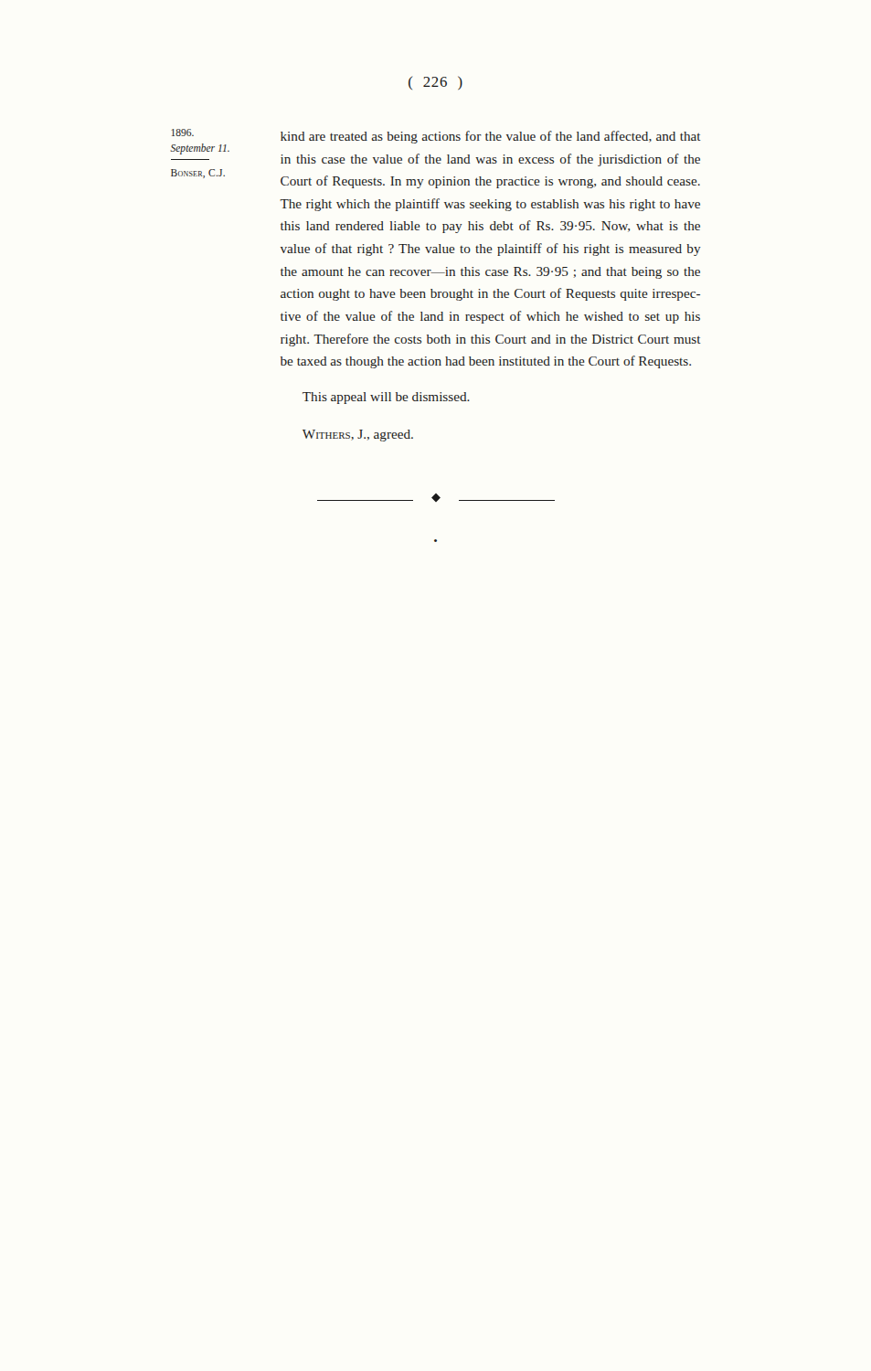( 226 )
1896. September 11.
Bonser, C.J.
kind are treated as being actions for the value of the land affected, and that in this case the value of the land was in excess of the jurisdiction of the Court of Requests. In my opinion the practice is wrong, and should cease. The right which the plaintiff was seeking to establish was his right to have this land rendered liable to pay his debt of Rs. 39·95. Now, what is the value of that right ? The value to the plaintiff of his right is measured by the amount he can recover—in this case Rs. 39·95 ; and that being so the action ought to have been brought in the Court of Requests quite irrespective of the value of the land in respect of which he wished to set up his right. Therefore the costs both in this Court and in the District Court must be taxed as though the action had been instituted in the Court of Requests.
This appeal will be dismissed.
Withers, J., agreed.
•